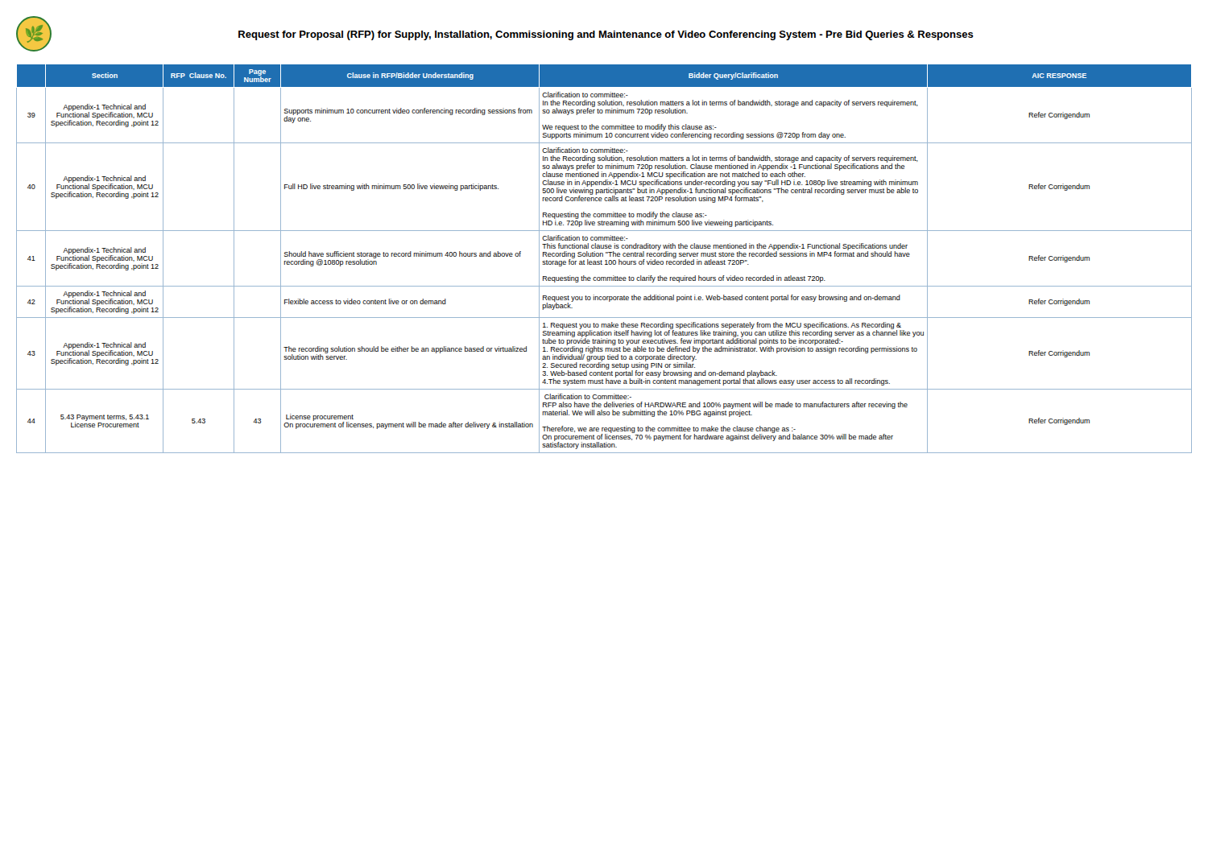🌿
Request for Proposal (RFP) for Supply, Installation, Commissioning and Maintenance of Video Conferencing System - Pre Bid Queries & Responses
| | Section | RFP Clause No. | Page Number | Clause in RFP/Bidder Understanding | Bidder Query/Clarification | AIC RESPONSE |
| --- | --- | --- | --- | --- | --- | --- |
| 39 | Appendix-1 Technical and Functional Specification, MCU Specification, Recording ,point 12 | | | Supports minimum 10 concurrent video conferencing recording sessions from day one. | Clarification to committee:- In the Recording solution, resolution matters a lot in terms of bandwidth, storage and capacity of servers requirement, so always prefer to minimum 720p resolution. We request to the committee to modify this clause as:- Supports minimum 10 concurrent video conferencing recording sessions @720p from day one. | Refer Corrigendum |
| 40 | Appendix-1 Technical and Functional Specification, MCU Specification, Recording ,point 12 | | | Full HD live streaming with minimum 500 live vieweing participants. | Clarification to committee:- In the Recording solution, resolution matters a lot in terms of bandwidth, storage and capacity of servers requirement, so always prefer to minimum 720p resolution. Clause mentioned in Appendix -1 Functional Specifications and the clause mentioned in Appendix-1 MCU specification are not matched to each other. Clause in in Appendix-1 MCU specifications under-recording you say "Full HD i.e. 1080p live streaming with minimum 500 live viewing participants" but in Appendix-1 functional specifications "The central recording server must be able to record Conference calls at least 720P resolution using MP4 formats", Requesting the committee to modify the clause as:- HD i.e. 720p live streaming with minimum 500 live vieweing participants. | Refer Corrigendum |
| 41 | Appendix-1 Technical and Functional Specification, MCU Specification, Recording ,point 12 | | | Should have sufficient storage to record minimum 400 hours and above of recording @1080p resolution | Clarification to committee:- This functional clause is condraditory with the clause mentioned in the Appendix-1 Functional Specifications under Recording Solution "The central recording server must store the recorded sessions in MP4 format and should have storage for at least 100 hours of video recorded in atleast 720P". Requesting the committee to clarify the required hours of video recorded in atleast 720p. | Refer Corrigendum |
| 42 | Appendix-1 Technical and Functional Specification, MCU Specification, Recording ,point 12 | | | Flexible access to video content live or on demand | Request you to incorporate the additional point i.e. Web-based content portal for easy browsing and on-demand playback. | Refer Corrigendum |
| 43 | Appendix-1 Technical and Functional Specification, MCU Specification, Recording ,point 12 | | | The recording solution should be either be an appliance based or virtualized solution with server. | 1. Request you to make these Recording specifications seperately from the MCU specifications. As Recording & Streaming application itself having lot of features like training, you can utilize this recording server as a channel like you tube to provide training to your executives. few important additional points to be incorporated:- 1. Recording rights must be able to be defined by the administrator. With provision to assign recording permissions to an individual/ group tied to a corporate directory. 2. Secured recording setup using PIN or similar. 3. Web-based content portal for easy browsing and on-demand playback. 4.The system must have a built-in content management portal that allows easy user access to all recordings. | Refer Corrigendum |
| 44 | 5.43 Payment terms, 5.43.1 License Procurement | 5.43 | 43 | License procurement On procurement of licenses, payment will be made after delivery & installation | Clarification to Committee:- RFP also have the deliveries of HARDWARE and 100% payment will be made to manufacturers after receving the material. We will also be submitting the 10% PBG against project. Therefore, we are requesting to the committee to make the clause change as :- On procurement of licenses, 70 % payment for hardware against delivery and balance 30% will be made after satisfactory installation. | Refer Corrigendum |